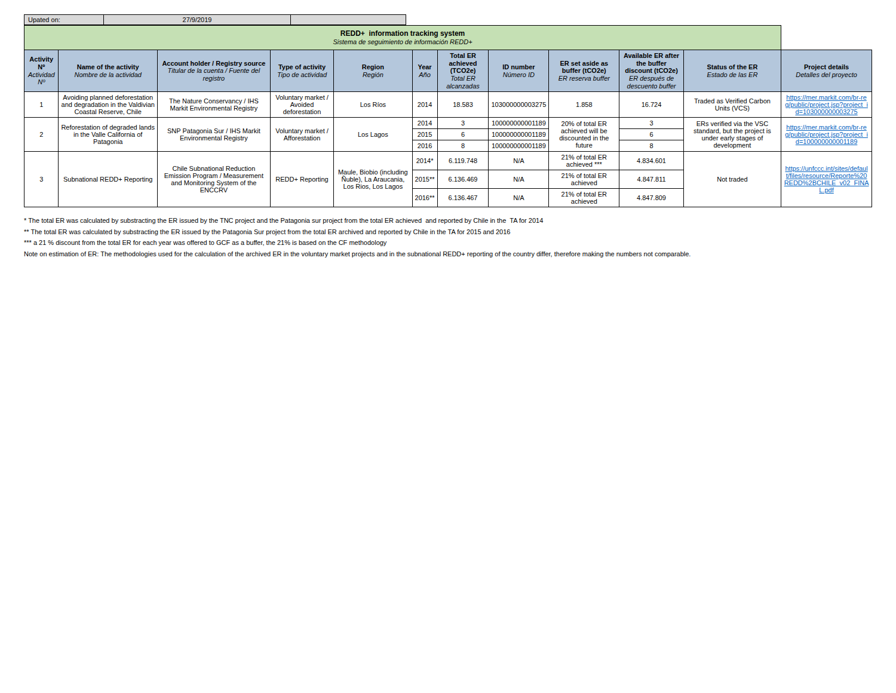| Upated on: | 27/9/2019 | |
| REDD+ information tracking system Sistema de seguimiento de información REDD+ |
| Activity Nº Actividad Nº | Name of the activity Nombre de la actividad | Account holder / Registry source Titular de la cuenta / Fuente del registro | Type of activity Tipo de actividad | Region Región | Year Año | Total ER achieved (TCO2e) Total ER alcanzadas | ID number Número ID | ER set aside as buffer (tCO2e) ER reserva buffer | Available ER after the buffer discount (tCO2e) ER después de descuento buffer | Status of the ER Estado de las ER | Project details Detalles del proyecto |
| 1 | Avoiding planned deforestation and degradation in the Valdivian Coastal Reserve, Chile | The Nature Conservancy / IHS Markit Environmental Registry | Voluntary market / Avoided deforestation | Los Ríos | 2014 | 18.583 | 103000000003275 | 1.858 | 16.724 | Traded as Verified Carbon Units (VCS) | https://mer.markit.com/br-reg/public/project.jsp?project_id=103000000003275 |
| 2 | Reforestation of degraded lands in the Valle California of Patagonia | SNP Patagonia Sur / IHS Markit Environmental Registry | Voluntary market / Afforestation | Los Lagos | 2014 | 3 | 100000000001189 | 20% of total ER achieved will be discounted in the future | 3 | ERs verified via the VSC standard, but the project is under early stages of development | https://mer.markit.com/br-reg/public/project.jsp?project_id=100000000001189 |
| 2015 | 6 | 100000000001189 | 6 |
| 2016 | 8 | 100000000001189 | 8 |
| 3 | Subnational REDD+ Reporting | Chile Subnational Reduction Emission Program / Measurement and Monitoring System of the ENCCRV | REDD+ Reporting | Maule, Biobio (including Ñuble), La Araucania, Los Rios, Los Lagos | 2014* | 6.119.748 | N/A | 21% of total ER achieved *** | 4.834.601 | Not traded | https://unfccc.int/sites/default/files/resource/Reporte%20REDD%2BCHILE_v02_FINAL.pdf |
| 2015** | 6.136.469 | N/A | 21% of total ER achieved | 4.847.811 |
| 2016** | 6.136.467 | N/A | 21% of total ER achieved | 4.847.809 |
* The total ER was calculated by substracting the ER issued by the TNC project and the Patagonia sur project from the total ER achieved and reported by Chile in the TA for 2014
** The total ER was calculated by substracting the ER issued by the Patagonia Sur project from the total ER archived and reported by Chile in the TA for 2015 and 2016
*** a 21 % discount from the total ER for each year was offered to GCF as a buffer, the 21% is based on the CF methodology
Note on estimation of ER: The methodologies used for the calculation of the archived ER in the voluntary market projects and in the subnational REDD+ reporting of the country differ, therefore making the numbers not comparable.